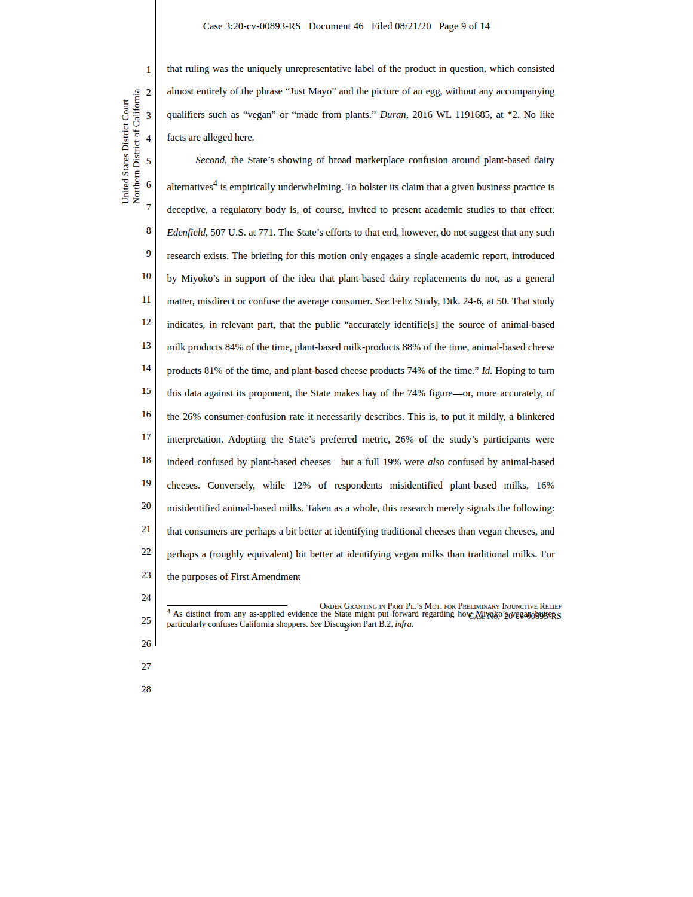Case 3:20-cv-00893-RS Document 46 Filed 08/21/20 Page 9 of 14
1
2
3
4
5
6
7
8
9
10
11
12
13
14
15
16
17
18
19
20
21
22
23
24
25
26
27
28
United States District Court
Northern District of California
that ruling was the uniquely unrepresentative label of the product in question, which consisted almost entirely of the phrase “Just Mayo” and the picture of an egg, without any accompanying qualifiers such as “vegan” or “made from plants.” Duran, 2016 WL 1191685, at *2. No like facts are alleged here.
Second, the State’s showing of broad marketplace confusion around plant-based dairy alternatives4 is empirically underwhelming. To bolster its claim that a given business practice is deceptive, a regulatory body is, of course, invited to present academic studies to that effect. Edenfield, 507 U.S. at 771. The State’s efforts to that end, however, do not suggest that any such research exists. The briefing for this motion only engages a single academic report, introduced by Miyoko’s in support of the idea that plant-based dairy replacements do not, as a general matter, misdirect or confuse the average consumer. See Feltz Study, Dtk. 24-6, at 50. That study indicates, in relevant part, that the public “accurately identifie[s] the source of animal-based milk products 84% of the time, plant-based milk-products 88% of the time, animal-based cheese products 81% of the time, and plant-based cheese products 74% of the time.” Id. Hoping to turn this data against its proponent, the State makes hay of the 74% figure—or, more accurately, of the 26% consumer-confusion rate it necessarily describes. This is, to put it mildly, a blinkered interpretation. Adopting the State’s preferred metric, 26% of the study’s participants were indeed confused by plant-based cheeses—but a full 19% were also confused by animal-based cheeses. Conversely, while 12% of respondents misidentified plant-based milks, 16% misidentified animal-based milks. Taken as a whole, this research merely signals the following: that consumers are perhaps a bit better at identifying traditional cheeses than vegan cheeses, and perhaps a (roughly equivalent) bit better at identifying vegan milks than traditional milks. For the purposes of First Amendment
4 As distinct from any as-applied evidence the State might put forward regarding how Miyoko’s vegan butter particularly confuses California shoppers. See Discussion Part B.2, infra.
Order Granting in Part Pl.’s Mot. for Preliminary Injunctive Relief
Case No. 20-cv-00893-RS
9